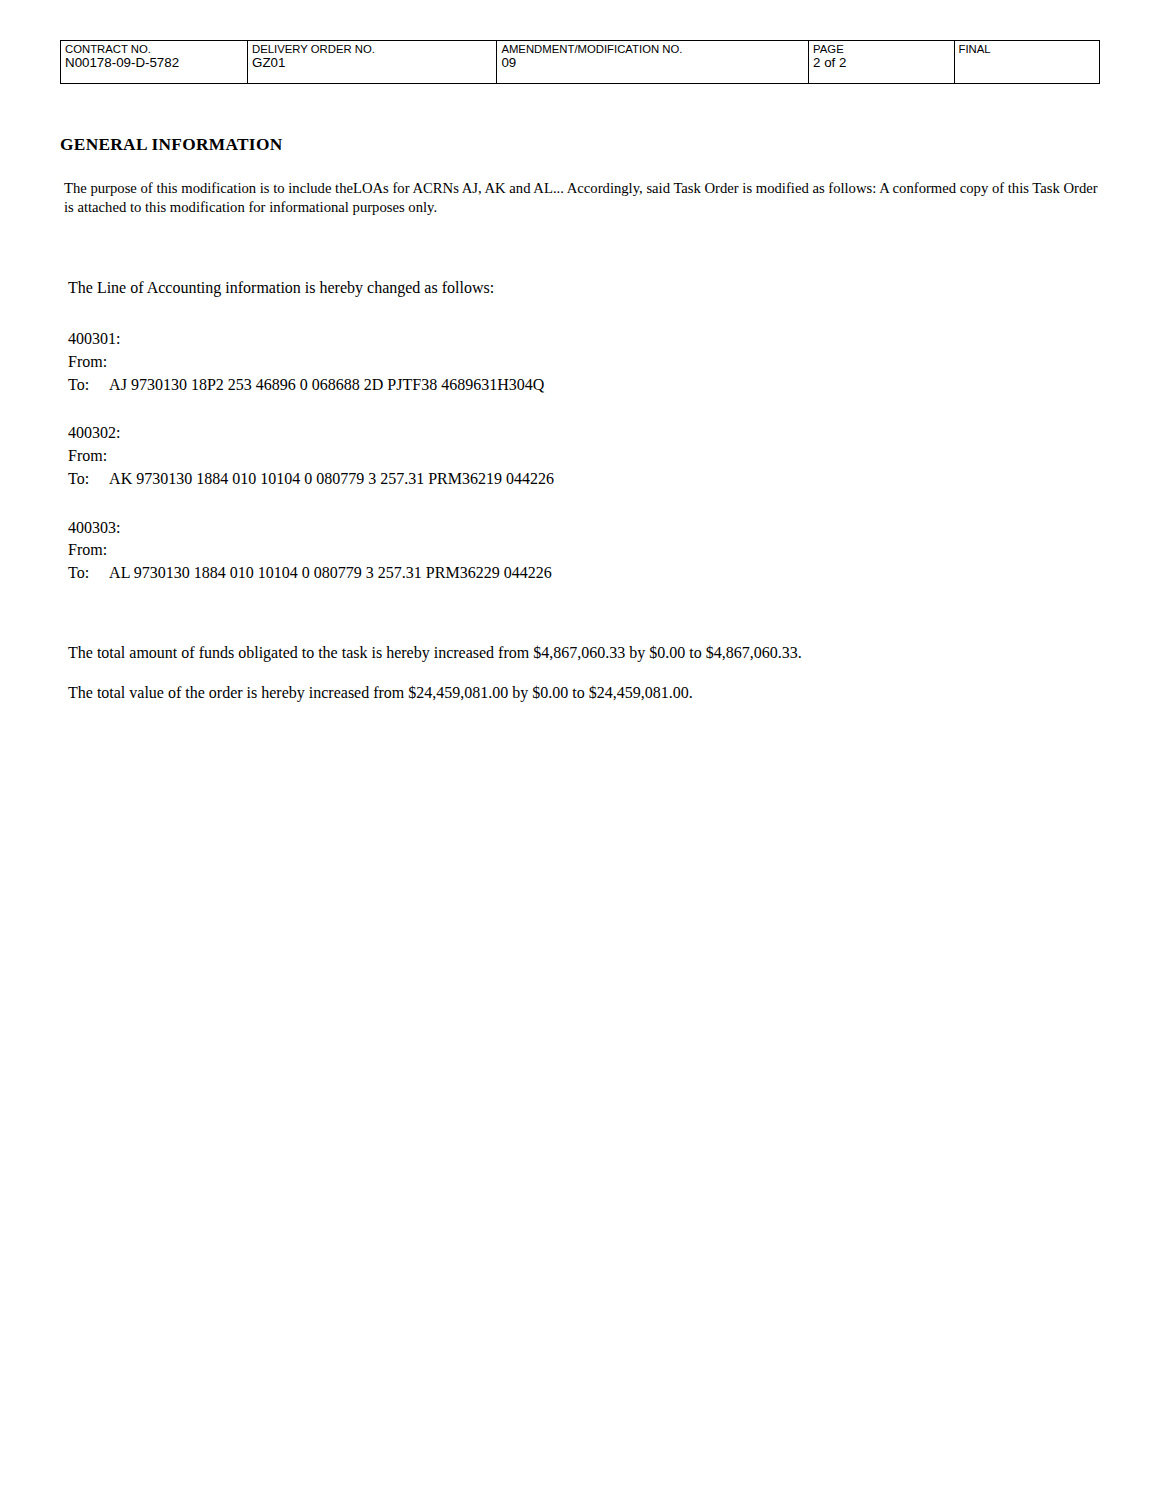| CONTRACT NO. N00178-09-D-5782 | DELIVERY ORDER NO. GZ01 | AMENDMENT/MODIFICATION NO. 09 | PAGE 2 of 2 | FINAL |
GENERAL INFORMATION
The purpose of this modification is to include theLOAs for ACRNs AJ, AK and AL... Accordingly, said Task Order is modified as follows: A conformed copy of this Task Order is attached to this modification for informational purposes only.
The Line of Accounting information is hereby changed as follows:
400301:
From:
To: AJ 9730130 18P2 253 46896 0 068688 2D PJTF38 4689631H304Q
400302:
From:
To: AK 9730130 1884 010 10104 0 080779 3 257.31 PRM36219 044226
400303:
From:
To: AL 9730130 1884 010 10104 0 080779 3 257.31 PRM36229 044226
The total amount of funds obligated to the task is hereby increased from $4,867,060.33 by $0.00 to $4,867,060.33.
The total value of the order is hereby increased from $24,459,081.00 by $0.00 to $24,459,081.00.